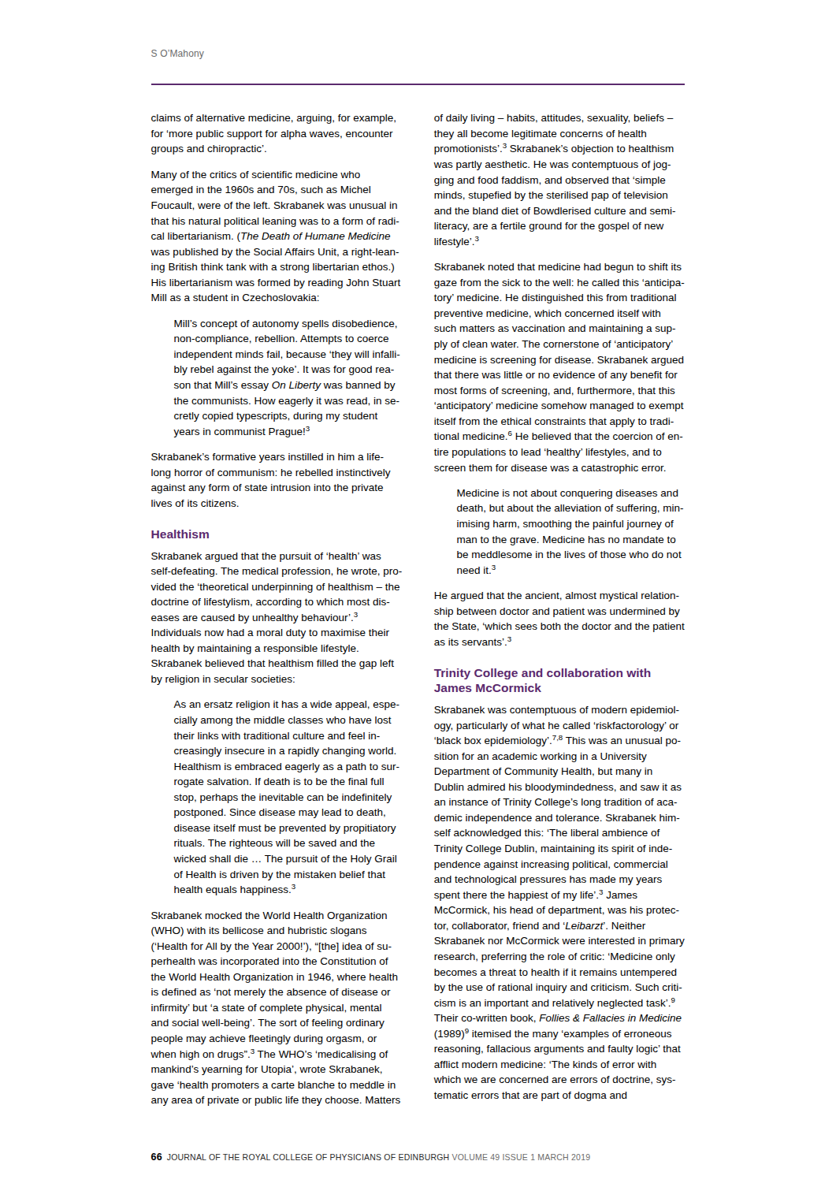S O’Mahony
claims of alternative medicine, arguing, for example, for ‘more public support for alpha waves, encounter groups and chiropractic’.
Many of the critics of scientific medicine who emerged in the 1960s and 70s, such as Michel Foucault, were of the left. Skrabanek was unusual in that his natural political leaning was to a form of radical libertarianism. (The Death of Humane Medicine was published by the Social Affairs Unit, a right-leaning British think tank with a strong libertarian ethos.) His libertarianism was formed by reading John Stuart Mill as a student in Czechoslovakia:
Mill’s concept of autonomy spells disobedience, non-compliance, rebellion. Attempts to coerce independent minds fail, because ‘they will infallibly rebel against the yoke’. It was for good reason that Mill’s essay On Liberty was banned by the communists. How eagerly it was read, in secretly copied typescripts, during my student years in communist Prague!3
Skrabanek’s formative years instilled in him a life-long horror of communism: he rebelled instinctively against any form of state intrusion into the private lives of its citizens.
Healthism
Skrabanek argued that the pursuit of ‘health’ was self-defeating. The medical profession, he wrote, provided the ‘theoretical underpinning of healthism – the doctrine of lifestylism, according to which most diseases are caused by unhealthy behaviour’.3 Individuals now had a moral duty to maximise their health by maintaining a responsible lifestyle. Skrabanek believed that healthism filled the gap left by religion in secular societies:
As an ersatz religion it has a wide appeal, especially among the middle classes who have lost their links with traditional culture and feel increasingly insecure in a rapidly changing world. Healthism is embraced eagerly as a path to surrogate salvation. If death is to be the final full stop, perhaps the inevitable can be indefinitely postponed. Since disease may lead to death, disease itself must be prevented by propitiatory rituals. The righteous will be saved and the wicked shall die … The pursuit of the Holy Grail of Health is driven by the mistaken belief that health equals happiness.3
Skrabanek mocked the World Health Organization (WHO) with its bellicose and hubristic slogans (‘Health for All by the Year 2000!’), “[the] idea of superhealth was incorporated into the Constitution of the World Health Organization in 1946, where health is defined as ‘not merely the absence of disease or infirmity’ but ‘a state of complete physical, mental and social well-being’. The sort of feeling ordinary people may achieve fleetingly during orgasm, or when high on drugs”.3 The WHO’s ‘medicalising of mankind’s yearning for Utopia’, wrote Skrabanek, gave ‘health promoters a carte blanche to meddle in any area of private or public life they choose. Matters of daily living – habits, attitudes, sexuality, beliefs – they all become legitimate concerns of health promotionists’.3 Skrabanek’s objection to healthism was partly aesthetic. He was contemptuous of jogging and food faddism, and observed that ‘simple minds, stupefied by the sterilised pap of television and the bland diet of Bowdlerised culture and semi-literacy, are a fertile ground for the gospel of new lifestyle’.3
Skrabanek noted that medicine had begun to shift its gaze from the sick to the well: he called this ‘anticipatory’ medicine. He distinguished this from traditional preventive medicine, which concerned itself with such matters as vaccination and maintaining a supply of clean water. The cornerstone of ‘anticipatory’ medicine is screening for disease. Skrabanek argued that there was little or no evidence of any benefit for most forms of screening, and, furthermore, that this ‘anticipatory’ medicine somehow managed to exempt itself from the ethical constraints that apply to traditional medicine.6 He believed that the coercion of entire populations to lead ‘healthy’ lifestyles, and to screen them for disease was a catastrophic error.
Medicine is not about conquering diseases and death, but about the alleviation of suffering, minimising harm, smoothing the painful journey of man to the grave. Medicine has no mandate to be meddlesome in the lives of those who do not need it.3
He argued that the ancient, almost mystical relationship between doctor and patient was undermined by the State, ‘which sees both the doctor and the patient as its servants’.3
Trinity College and collaboration with James McCormick
Skrabanek was contemptuous of modern epidemiology, particularly of what he called ‘riskfactorology’ or ‘black box epidemiology’.7,8 This was an unusual position for an academic working in a University Department of Community Health, but many in Dublin admired his bloodymindedness, and saw it as an instance of Trinity College’s long tradition of academic independence and tolerance. Skrabanek himself acknowledged this: ‘The liberal ambience of Trinity College Dublin, maintaining its spirit of independence against increasing political, commercial and technological pressures has made my years spent there the happiest of my life’.3 James McCormick, his head of department, was his protector, collaborator, friend and ‘Leibarzt’. Neither Skrabanek nor McCormick were interested in primary research, preferring the role of critic: ‘Medicine only becomes a threat to health if it remains untempered by the use of rational inquiry and criticism. Such criticism is an important and relatively neglected task’.9 Their co-written book, Follies & Fallacies in Medicine (1989)9 itemised the many ‘examples of erroneous reasoning, fallacious arguments and faulty logic’ that afflict modern medicine: ‘The kinds of error with which we are concerned are errors of doctrine, systematic errors that are part of dogma and
66 JOURNAL OF THE ROYAL COLLEGE OF PHYSICIANS OF EDINBURGH VOLUME 49 ISSUE 1 MARCH 2019